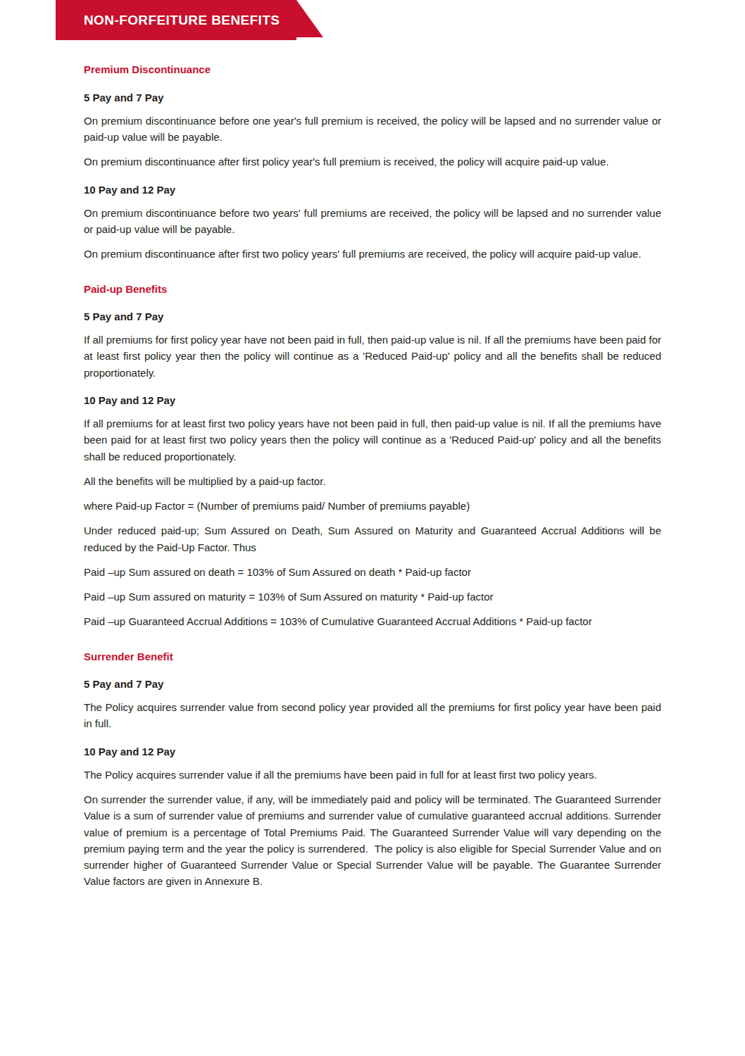Non-Forfeiture Benefits
Premium Discontinuance
5 Pay and 7 Pay
On premium discontinuance before one year's full premium is received, the policy will be lapsed and no surrender value or paid-up value will be payable.
On premium discontinuance after first policy year's full premium is received, the policy will acquire paid-up value.
10 Pay and 12 Pay
On premium discontinuance before two years' full premiums are received, the policy will be lapsed and no surrender value or paid-up value will be payable.
On premium discontinuance after first two policy years' full premiums are received, the policy will acquire paid-up value.
Paid-up Benefits
5 Pay and 7 Pay
If all premiums for first policy year have not been paid in full, then paid-up value is nil. If all the premiums have been paid for at least first policy year then the policy will continue as a 'Reduced Paid-up' policy and all the benefits shall be reduced proportionately.
10 Pay and 12 Pay
If all premiums for at least first two policy years have not been paid in full, then paid-up value is nil. If all the premiums have been paid for at least first two policy years then the policy will continue as a 'Reduced Paid-up' policy and all the benefits shall be reduced proportionately.
All the benefits will be multiplied by a paid-up factor.
where Paid-up Factor = (Number of premiums paid/ Number of premiums payable)
Under reduced paid-up; Sum Assured on Death, Sum Assured on Maturity and Guaranteed Accrual Additions will be reduced by the Paid-Up Factor. Thus
Paid –up Sum assured on death = 103% of Sum Assured on death * Paid-up factor
Paid –up Sum assured on maturity = 103% of Sum Assured on maturity * Paid-up factor
Paid –up Guaranteed Accrual Additions = 103% of Cumulative Guaranteed Accrual Additions * Paid-up factor
Surrender Benefit
5 Pay and 7 Pay
The Policy acquires surrender value from second policy year provided all the premiums for first policy year have been paid in full.
10 Pay and 12 Pay
The Policy acquires surrender value if all the premiums have been paid in full for at least first two policy years.
On surrender the surrender value, if any, will be immediately paid and policy will be terminated. The Guaranteed Surrender Value is a sum of surrender value of premiums and surrender value of cumulative guaranteed accrual additions. Surrender value of premium is a percentage of Total Premiums Paid. The Guaranteed Surrender Value will vary depending on the premium paying term and the year the policy is surrendered. The policy is also eligible for Special Surrender Value and on surrender higher of Guaranteed Surrender Value or Special Surrender Value will be payable. The Guarantee Surrender Value factors are given in Annexure B.